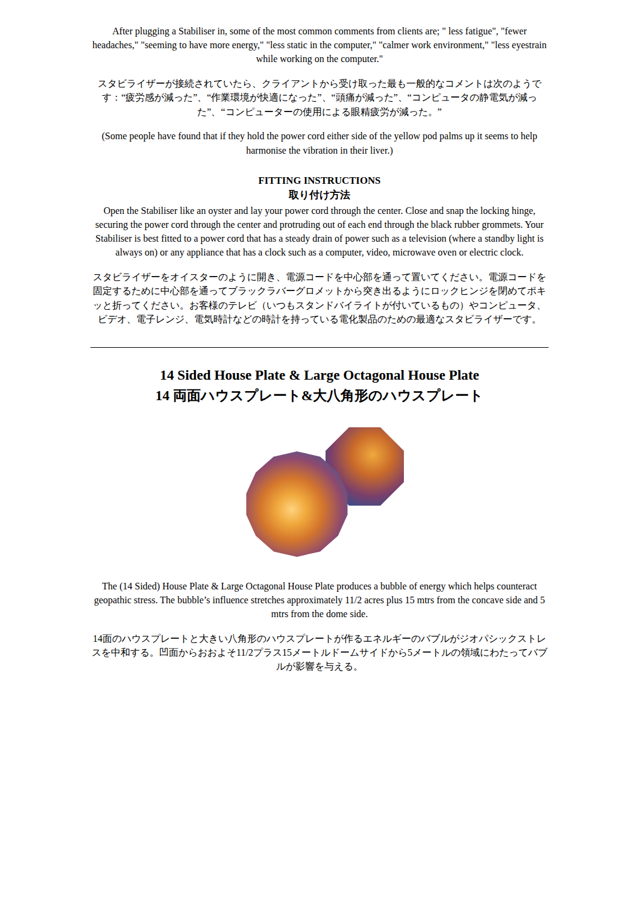After plugging a Stabiliser in, some of the most common comments from clients are; " less fatigue", "fewer headaches," "seeming to have more energy," "less static in the computer," "calmer work environment," "less eyestrain while working on the computer."
スタビライザーが接続されていたら、クライアントから受け取った最も一般的なコメントは次のようです：“疲労感が減った”、“作業環境が快適になった”、“頭痛が減った”、“コンピュータの静電気が減った”、“コンピューターの使用による眼精疲労が減った。”
(Some people have found that if they hold the power cord either side of the yellow pod palms up it seems to help harmonise the vibration in their liver.)
FITTING INSTRUCTIONS取り付け方法
Open the Stabiliser like an oyster and lay your power cord through the center. Close and snap the locking hinge, securing the power cord through the center and protruding out of each end through the black rubber grommets. Your Stabiliser is best fitted to a power cord that has a steady drain of power such as a television (where a standby light is always on) or any appliance that has a clock such as a computer, video, microwave oven or electric clock.
スタビライザーをオイスターのように開き、電源コードを中心部を通って置いてください。電源コードを固定するために中心部を通ってブラックラバーグロメットから突き出るようにロックヒンジを閉めてポキッと折ってください。お客様のテレビ（いつもスタンドバイライトが付いているもの）やコンピュータ、ビデオ、電子レンジ、電気時計などの時計を持っている電化製品のための最適なスタビライザーです。
14 Sided House Plate & Large Octagonal House Plate14 両面ハウスプレート&大八角形のハウスプレート
The (14 Sided) House Plate & Large Octagonal House Plate produces a bubble of energy which helps counteract geopathic stress. The bubble’s influence stretches approximately 11/2 acres plus 15 mtrs from the concave side and 5 mtrs from the dome side.
14面のハウスプレートと大きい八角形のハウスプレートが作るエネルギーのバブルがジオパシックストレスを中和する。凹面からおおよそ11/2プラス15メートルドームサイドから5メートルの領域にわたってバブルが影響を与える。